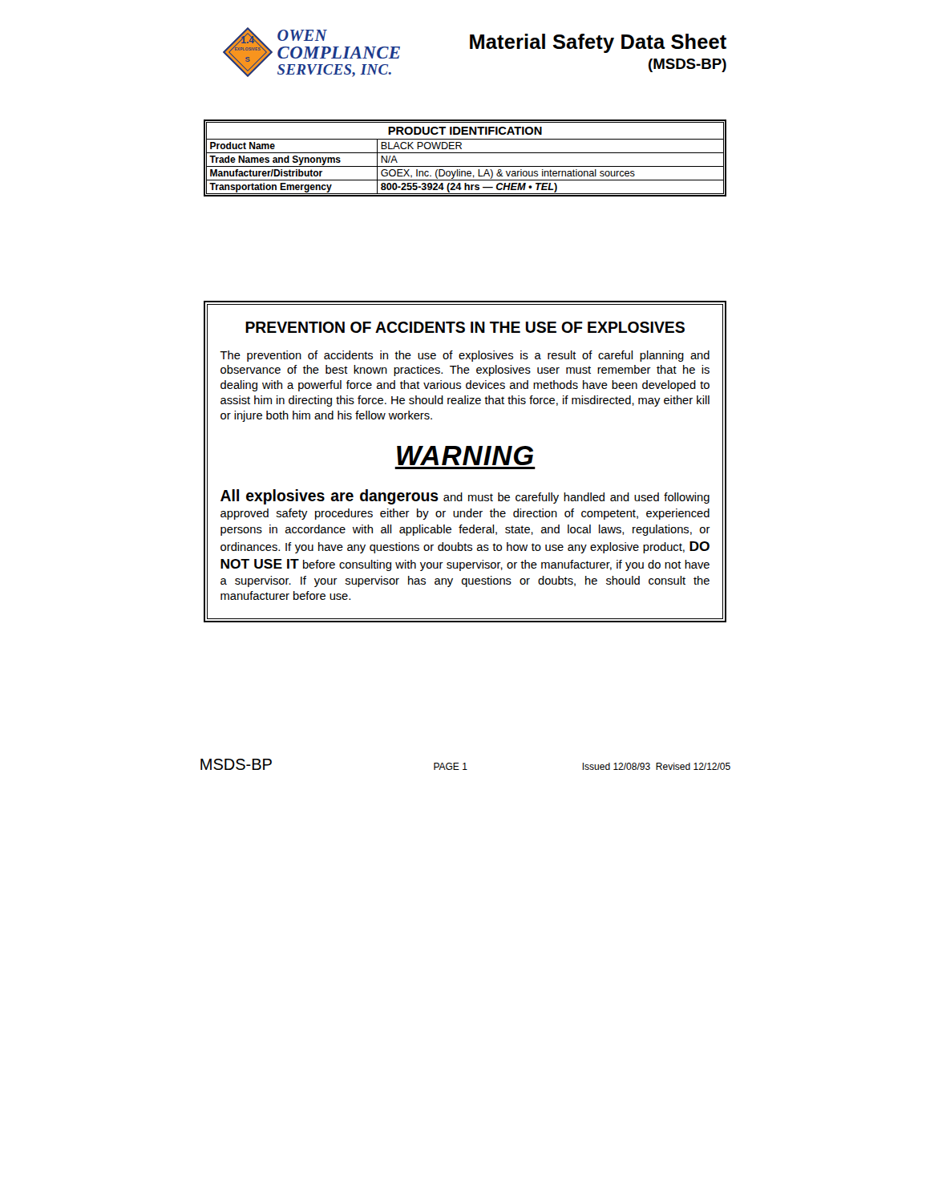1.4
EXPLOSIVES
S
OWEN
COMPLIANCE
SERVICES, INC.
Material Safety Data Sheet
(MSDS-BP)
| PRODUCT IDENTIFICATION |
| --- |
| Product Name | BLACK POWDER |
| Trade Names and Synonyms | N/A |
| Manufacturer/Distributor | GOEX, Inc. (Doyline, LA) & various international sources |
| Transportation Emergency | 800-255-3924 (24 hrs — CHEM • TEL ) |
PREVENTION OF ACCIDENTS IN THE USE OF EXPLOSIVES
The prevention of accidents in the use of explosives is a result of careful planning and observance of the best known practices. The explosives user must remember that he is dealing with a powerful force and that various devices and methods have been developed to assist him in directing this force. He should realize that this force, if misdirected, may either kill or injure both him and his fellow workers.
WARNING
All explosives are dangerous and must be carefully handled and used following approved safety procedures either by or under the direction of competent, experienced persons in accordance with all applicable federal, state, and local laws, regulations, or ordinances. If you have any questions or doubts as to how to use any explosive product, DO NOT USE IT before consulting with your supervisor, or the manufacturer, if you do not have a supervisor. If your supervisor has any questions or doubts, he should consult the manufacturer before use.
MSDS-BP
PAGE 1
Issued 12/08/93 Revised 12/12/05